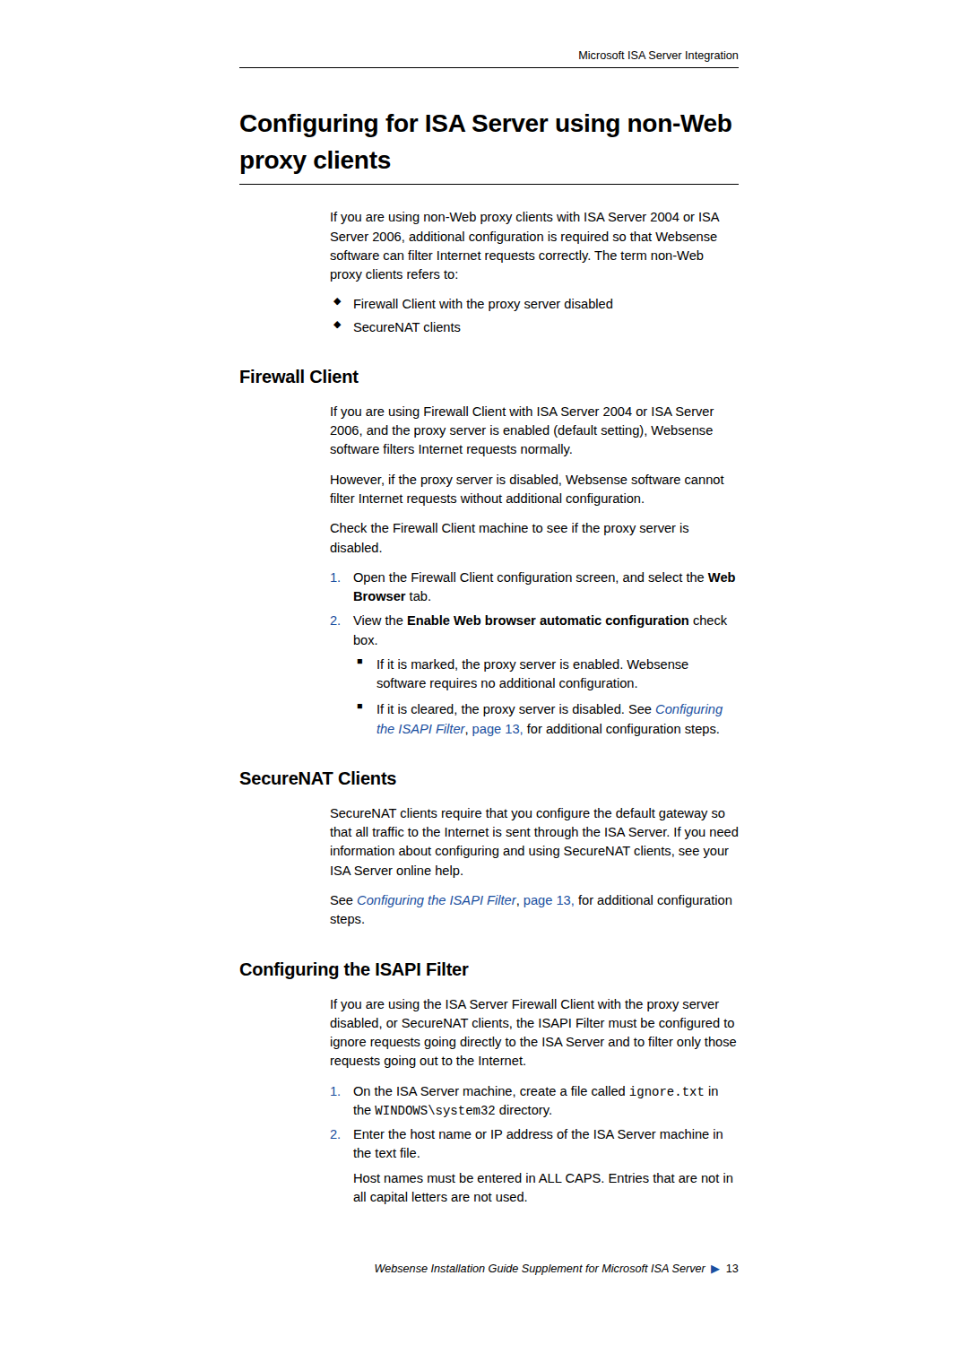Microsoft ISA Server Integration
Configuring for ISA Server using non-Web proxy clients
If you are using non-Web proxy clients with ISA Server 2004 or ISA Server 2006, additional configuration is required so that Websense software can filter Internet requests correctly. The term non-Web proxy clients refers to:
Firewall Client with the proxy server disabled
SecureNAT clients
Firewall Client
If you are using Firewall Client with ISA Server 2004 or ISA Server 2006, and the proxy server is enabled (default setting), Websense software filters Internet requests normally.
However, if the proxy server is disabled, Websense software cannot filter Internet requests without additional configuration.
Check the Firewall Client machine to see if the proxy server is disabled.
Open the Firewall Client configuration screen, and select the Web Browser tab.
View the Enable Web browser automatic configuration check box.
If it is marked, the proxy server is enabled. Websense software requires no additional configuration.
If it is cleared, the proxy server is disabled. See Configuring the ISAPI Filter, page 13, for additional configuration steps.
SecureNAT Clients
SecureNAT clients require that you configure the default gateway so that all traffic to the Internet is sent through the ISA Server. If you need information about configuring and using SecureNAT clients, see your ISA Server online help.
See Configuring the ISAPI Filter, page 13, for additional configuration steps.
Configuring the ISAPI Filter
If you are using the ISA Server Firewall Client with the proxy server disabled, or SecureNAT clients, the ISAPI Filter must be configured to ignore requests going directly to the ISA Server and to filter only those requests going out to the Internet.
On the ISA Server machine, create a file called ignore.txt in the WINDOWS\system32 directory.
Enter the host name or IP address of the ISA Server machine in the text file.
Host names must be entered in ALL CAPS. Entries that are not in all capital letters are not used.
Websense Installation Guide Supplement for Microsoft ISA Server ▶ 13